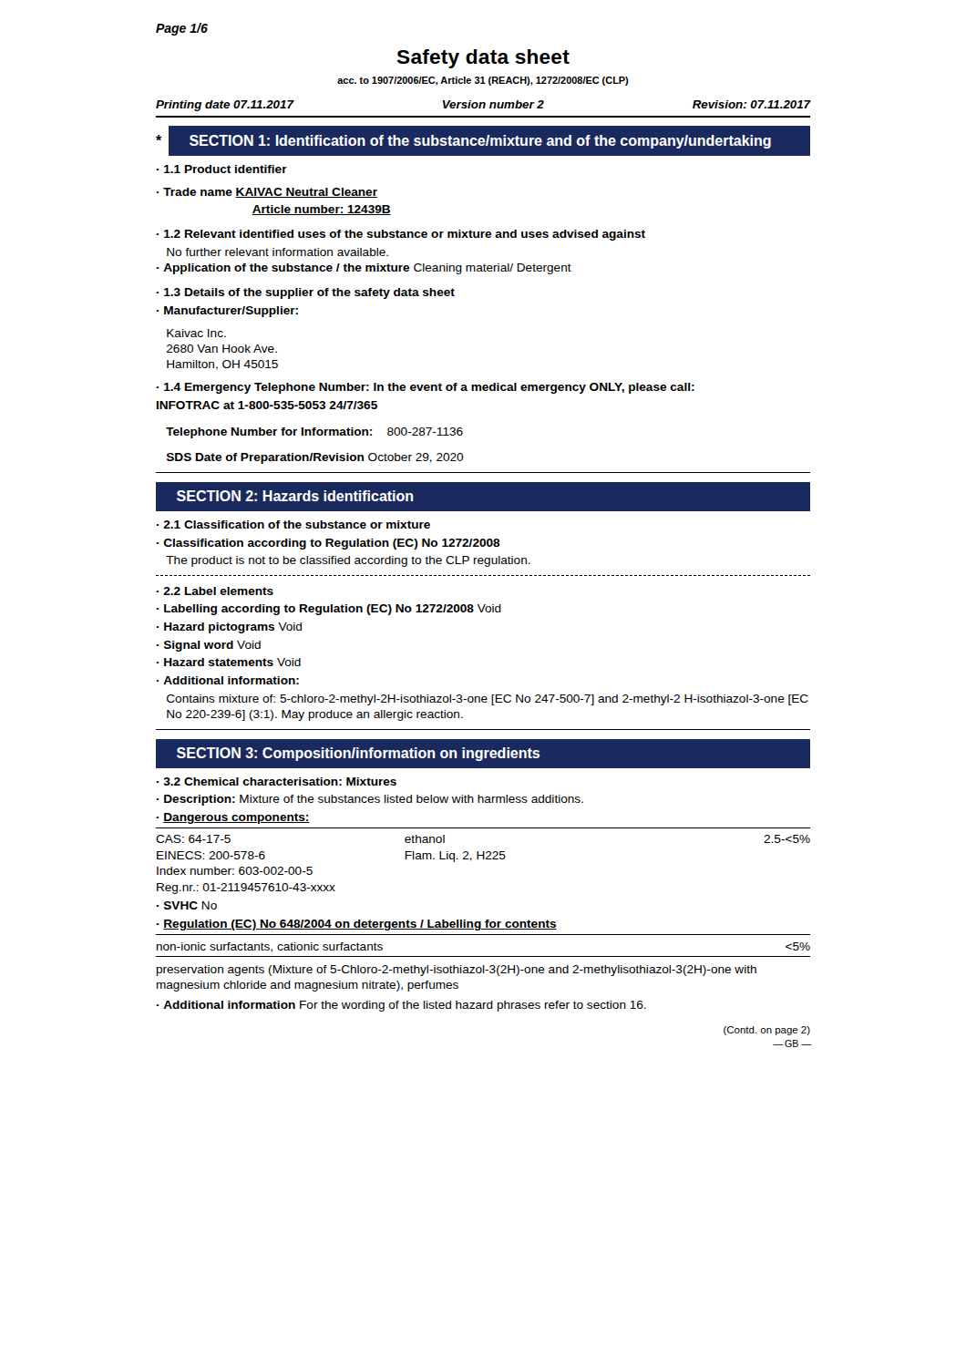Page 1/6
Safety data sheet
acc. to 1907/2006/EC, Article 31 (REACH), 1272/2008/EC (CLP)
Printing date 07.11.2017 Version number 2 Revision: 07.11.2017
*
SECTION 1: Identification of the substance/mixture and of the company/undertaking
· 1.1 Product identifier
· Trade name KAIVAC Neutral Cleaner
Article number: 12439B
· 1.2 Relevant identified uses of the substance or mixture and uses advised against
No further relevant information available.
· Application of the substance / the mixture Cleaning material/ Detergent
· 1.3 Details of the supplier of the safety data sheet
· Manufacturer/Supplier:
Kaivac Inc.
2680 Van Hook Ave.
Hamilton, OH 45015
· 1.4 Emergency Telephone Number: In the event of a medical emergency ONLY, please call:
INFOTRAC at 1-800-535-5053 24/7/365
Telephone Number for Information: 800-287-1136
SDS Date of Preparation/Revision October 29, 2020
SECTION 2: Hazards identification
· 2.1 Classification of the substance or mixture
· Classification according to Regulation (EC) No 1272/2008
The product is not to be classified according to the CLP regulation.
· 2.2 Label elements
· Labelling according to Regulation (EC) No 1272/2008 Void
· Hazard pictograms Void
· Signal word Void
· Hazard statements Void
· Additional information:
Contains mixture of: 5-chloro-2-methyl-2H-isothiazol-3-one [EC No 247-500-7] and 2-methyl-2 H-isothiazol-3-one [EC No 220-239-6] (3:1). May produce an allergic reaction.
SECTION 3: Composition/information on ingredients
· 3.2 Chemical characterisation: Mixtures
· Description: Mixture of the substances listed below with harmless additions.
· Dangerous components:
| CAS: 64-17-5 EINECS: 200-578-6 Index number: 603-002-00-5 Reg.nr.: 01-2119457610-43-xxxx | ethanol Flam. Liq. 2, H225 | 2.5-<5% |
· SVHC No
· Regulation (EC) No 648/2004 on detergents / Labelling for contents
| non-ionic surfactants, cationic surfactants | <5% |
| preservation agents (Mixture of 5-Chloro-2-methyl-isothiazol-3(2H)-one and 2-methylisothiazol-3(2H)-one with magnesium chloride and magnesium nitrate), perfumes |
· Additional information For the wording of the listed hazard phrases refer to section 16.
(Contd. on page 2)
— GB —